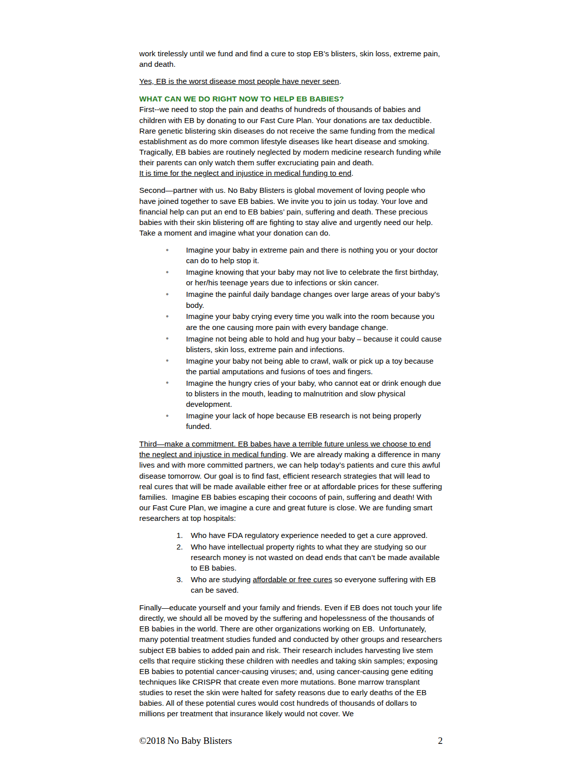work tirelessly until we fund and find a cure to stop EB’s blisters, skin loss, extreme pain, and death.
Yes, EB is the worst disease most people have never seen.
WHAT CAN WE DO RIGHT NOW TO HELP EB BABIES?
First--we need to stop the pain and deaths of hundreds of thousands of babies and children with EB by donating to our Fast Cure Plan. Your donations are tax deductible. Rare genetic blistering skin diseases do not receive the same funding from the medical establishment as do more common lifestyle diseases like heart disease and smoking. Tragically, EB babies are routinely neglected by modern medicine research funding while their parents can only watch them suffer excruciating pain and death.
It is time for the neglect and injustice in medical funding to end.
Second—partner with us. No Baby Blisters is global movement of loving people who have joined together to save EB babies. We invite you to join us today. Your love and financial help can put an end to EB babies’ pain, suffering and death. These precious babies with their skin blistering off are fighting to stay alive and urgently need our help. Take a moment and imagine what your donation can do.
Imagine your baby in extreme pain and there is nothing you or your doctor can do to help stop it.
Imagine knowing that your baby may not live to celebrate the first birthday, or her/his teenage years due to infections or skin cancer.
Imagine the painful daily bandage changes over large areas of your baby’s body.
Imagine your baby crying every time you walk into the room because you are the one causing more pain with every bandage change.
Imagine not being able to hold and hug your baby – because it could cause blisters, skin loss, extreme pain and infections.
Imagine your baby not being able to crawl, walk or pick up a toy because the partial amputations and fusions of toes and fingers.
Imagine the hungry cries of your baby, who cannot eat or drink enough due to blisters in the mouth, leading to malnutrition and slow physical development.
Imagine your lack of hope because EB research is not being properly funded.
Third—make a commitment. EB babes have a terrible future unless we choose to end the neglect and injustice in medical funding. We are already making a difference in many lives and with more committed partners, we can help today’s patients and cure this awful disease tomorrow. Our goal is to find fast, efficient research strategies that will lead to real cures that will be made available either free or at affordable prices for these suffering families. Imagine EB babies escaping their cocoons of pain, suffering and death! With our Fast Cure Plan, we imagine a cure and great future is close. We are funding smart researchers at top hospitals:
Who have FDA regulatory experience needed to get a cure approved.
Who have intellectual property rights to what they are studying so our research money is not wasted on dead ends that can’t be made available to EB babies.
Who are studying affordable or free cures so everyone suffering with EB can be saved.
Finally—educate yourself and your family and friends. Even if EB does not touch your life directly, we should all be moved by the suffering and hopelessness of the thousands of EB babies in the world. There are other organizations working on EB. Unfortunately, many potential treatment studies funded and conducted by other groups and researchers subject EB babies to added pain and risk. Their research includes harvesting live stem cells that require sticking these children with needles and taking skin samples; exposing EB babies to potential cancer-causing viruses; and, using cancer-causing gene editing techniques like CRISPR that create even more mutations. Bone marrow transplant studies to reset the skin were halted for safety reasons due to early deaths of the EB babies. All of these potential cures would cost hundreds of thousands of dollars to millions per treatment that insurance likely would not cover. We
©2018 No Baby Blisters 2